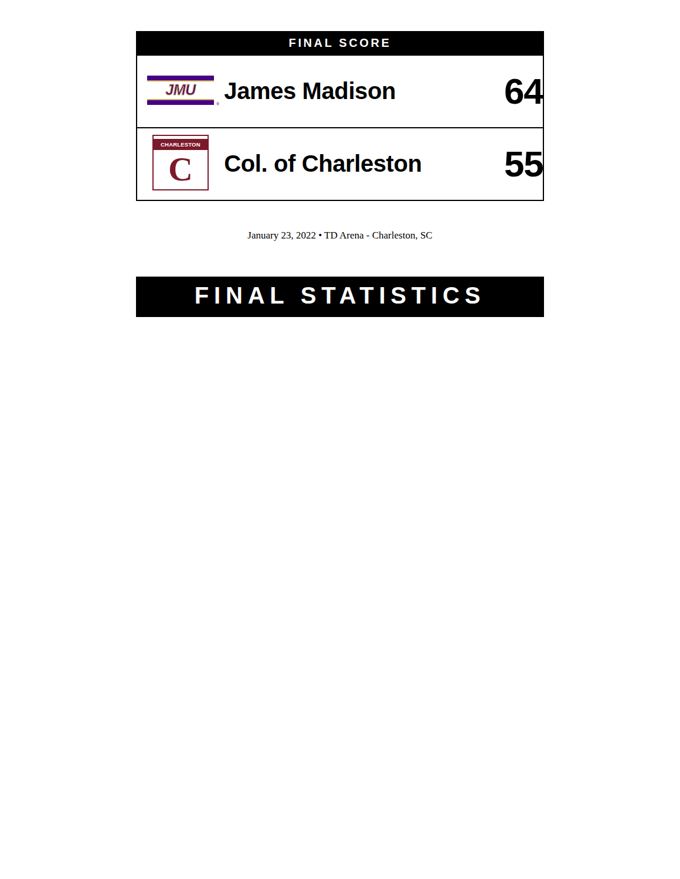Final Score
| JMU ® | James Madison | 64 |
| Charleston C | Col. of Charleston | 55 |
January 23, 2022 • TD Arena - Charleston, SC
Final Statistics